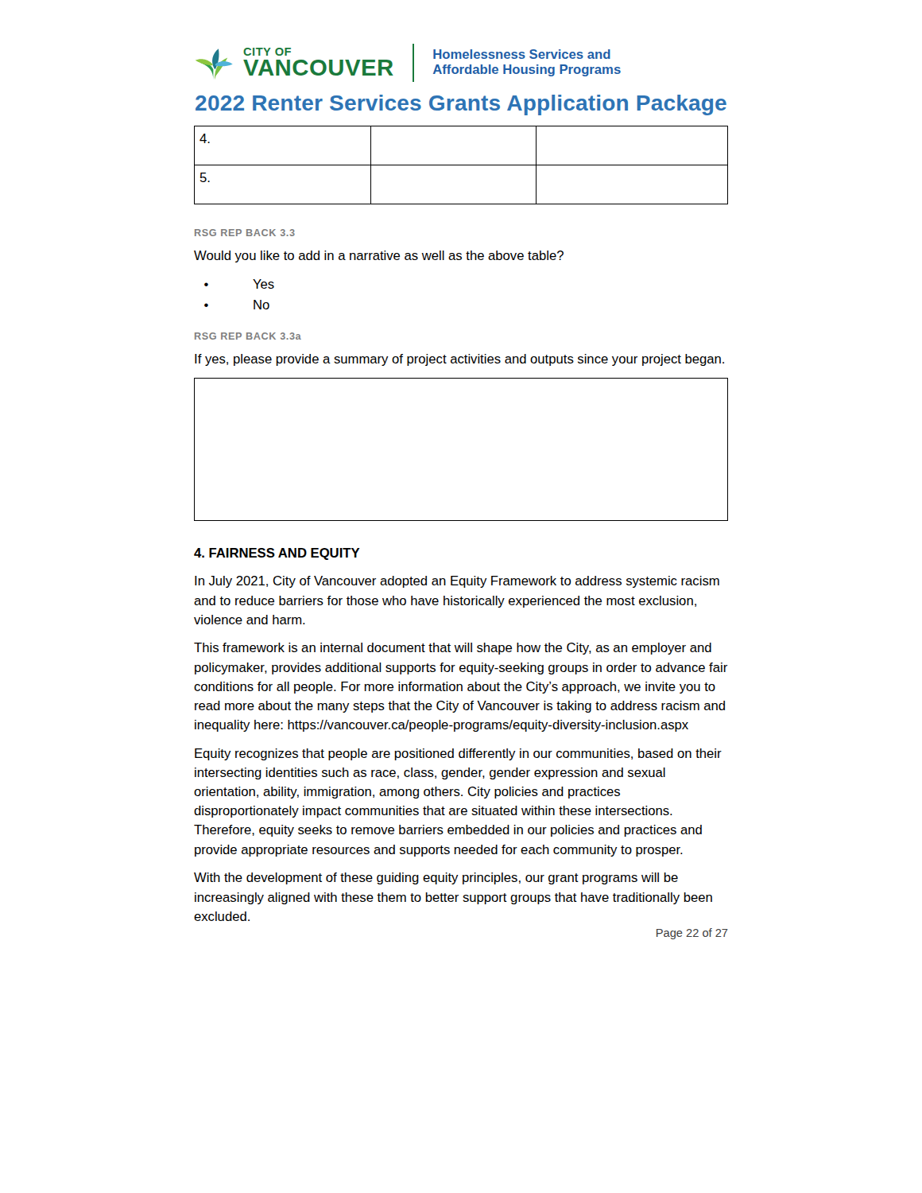CITY OF VANCOUVER
Homelessness Services and
Affordable Housing Programs
2022 Renter Services Grants Application Package
| 4. | | |
| 5. | | |
RSG REP BACK 3.3
Would you like to add in a narrative as well as the above table?
Yes
No
RSG REP BACK 3.3a
If yes, please provide a summary of project activities and outputs since your project began.
4. FAIRNESS AND EQUITY
In July 2021, City of Vancouver adopted an Equity Framework to address systemic racism and to reduce barriers for those who have historically experienced the most exclusion, violence and harm.
This framework is an internal document that will shape how the City, as an employer and policymaker, provides additional supports for equity-seeking groups in order to advance fair conditions for all people. For more information about the City’s approach, we invite you to read more about the many steps that the City of Vancouver is taking to address racism and inequality here: https://vancouver.ca/people-programs/equity-diversity-inclusion.aspx
Equity recognizes that people are positioned differently in our communities, based on their intersecting identities such as race, class, gender, gender expression and sexual orientation, ability, immigration, among others. City policies and practices disproportionately impact communities that are situated within these intersections. Therefore, equity seeks to remove barriers embedded in our policies and practices and provide appropriate resources and supports needed for each community to prosper.
With the development of these guiding equity principles, our grant programs will be increasingly aligned with these them to better support groups that have traditionally been excluded.
Page 22 of 27